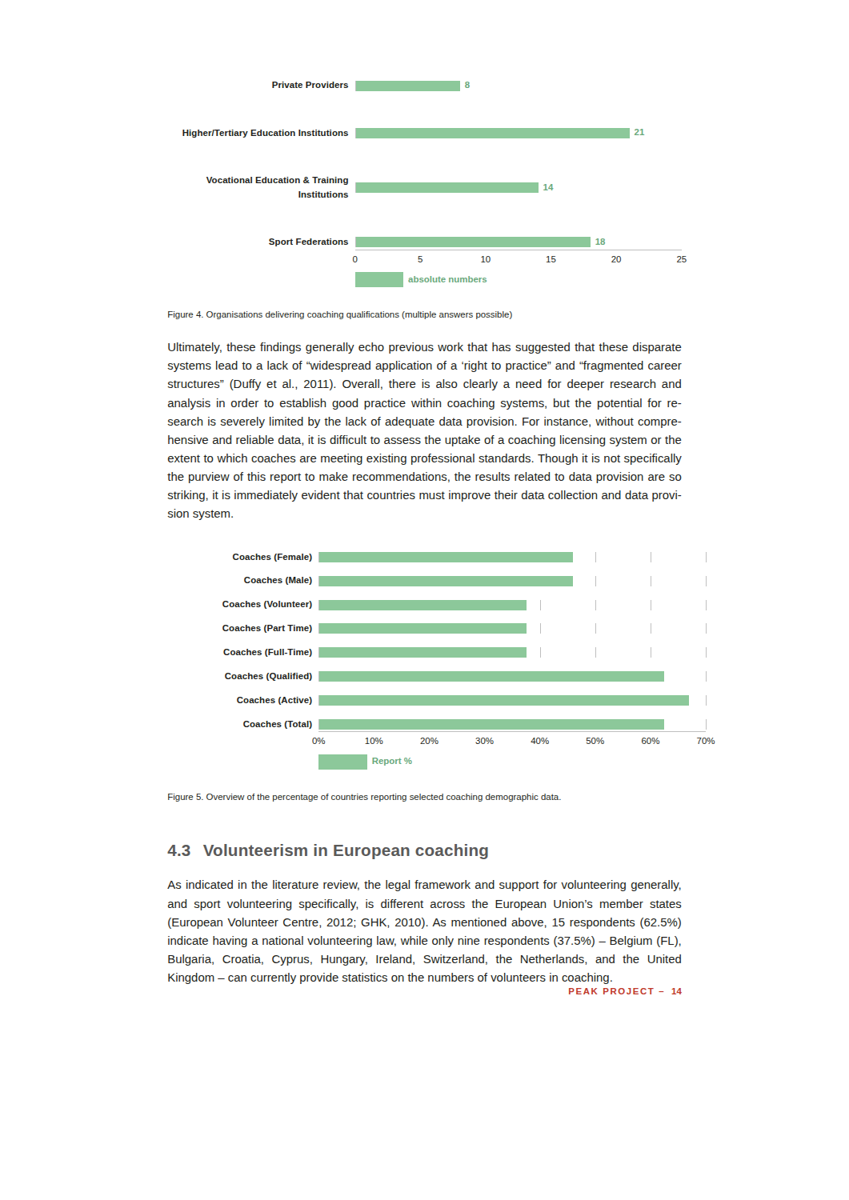Private Providers
8
Higher/Tertiary Education Institutions
21
Vocational Education & Training Institutions
14
Sport Federations
18
0 5 10 15 20 25
absolute numbers
Figure 4. Organisations delivering coaching qualifications (multiple answers possible)
Ultimately, these findings generally echo previous work that has suggested that these disparate systems lead to a lack of “widespread application of a ‘right to practice” and “fragmented career structures” (Duffy et al., 2011). Overall, there is also clearly a need for deeper research and analysis in order to establish good practice within coaching systems, but the potential for research is severely limited by the lack of adequate data provision. For instance, without comprehensive and reliable data, it is difficult to assess the uptake of a coaching licensing system or the extent to which coaches are meeting existing professional standards. Though it is not specifically the purview of this report to make recommendations, the results related to data provision are so striking, it is immediately evident that countries must improve their data collection and data provision system.
Coaches (Female)
Coaches (Male)
Coaches (Volunteer)
Coaches (Part Time)
Coaches (Full-Time)
Coaches (Qualified)
Coaches (Active)
Coaches (Total)
0% 10% 20% 30% 40% 50% 60% 70%
Report %
Figure 5. Overview of the percentage of countries reporting selected coaching demographic data.
4.3 Volunteerism in European coaching
As indicated in the literature review, the legal framework and support for volunteering generally, and sport volunteering specifically, is different across the European Union’s member states (European Volunteer Centre, 2012; GHK, 2010). As mentioned above, 15 respondents (62.5%) indicate having a national volunteering law, while only nine respondents (37.5%) – Belgium (FL), Bulgaria, Croatia, Cyprus, Hungary, Ireland, Switzerland, the Netherlands, and the United Kingdom – can currently provide statistics on the numbers of volunteers in coaching.
PEAK PROJECT – 14